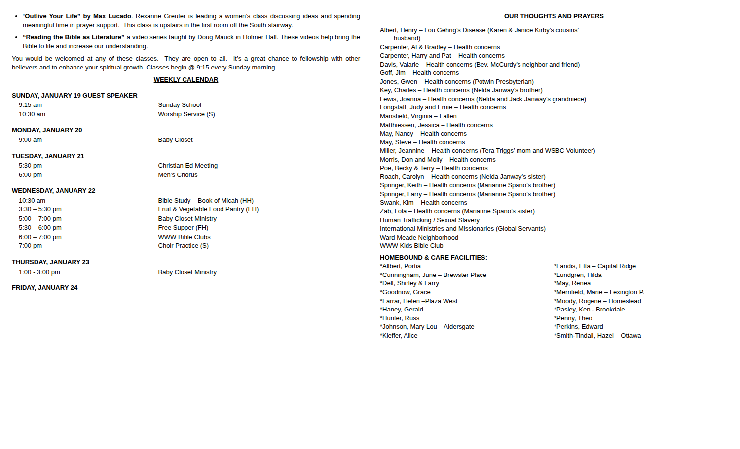“Outlive Your Life” by Max Lucado. Rexanne Greuter is leading a women’s class discussing ideas and spending meaningful time in prayer support. This class is upstairs in the first room off the South stairway.
“Reading the Bible as Literature” a video series taught by Doug Mauck in Holmer Hall. These videos help bring the Bible to life and increase our understanding.
You would be welcomed at any of these classes. They are open to all. It’s a great chance to fellowship with other believers and to enhance your spiritual growth. Classes begin @ 9:15 every Sunday morning.
WEEKLY CALENDAR
SUNDAY, JANUARY 19 GUEST SPEAKER
| 9:15 am | Sunday School |
| 10:30 am | Worship Service (S) |
MONDAY, JANUARY 20
| 9:00 am | Baby Closet |
TUESDAY, JANUARY 21
| 5:30 pm | Christian Ed Meeting |
| 6:00 pm | Men’s Chorus |
WEDNESDAY, JANUARY 22
| 10:30 am | Bible Study – Book of Micah (HH) |
| 3:30 – 5:30 pm | Fruit & Vegetable Food Pantry (FH) |
| 5:00 – 7:00 pm | Baby Closet Ministry |
| 5:30 – 6:00 pm | Free Supper (FH) |
| 6:00 – 7:00 pm | WWW Bible Clubs |
| 7:00 pm | Choir Practice (S) |
THURSDAY, JANUARY 23
| 1:00 - 3:00 pm | Baby Closet Ministry |
FRIDAY, JANUARY 24
OUR THOUGHTS AND PRAYERS
Albert, Henry – Lou Gehrig’s Disease (Karen & Janice Kirby’s cousins’
husband)
Carpenter, Al & Bradley – Health concerns
Carpenter, Harry and Pat – Health concerns
Davis, Valarie – Health concerns (Bev. McCurdy’s neighbor and friend)
Goff, Jim – Health concerns
Jones, Gwen – Health concerns (Potwin Presbyterian)
Key, Charles – Health concerns (Nelda Janway’s brother)
Lewis, Joanna – Health concerns (Nelda and Jack Janway’s grandniece)
Longstaff, Judy and Ernie – Health concerns
Mansfield, Virginia – Fallen
Matthiessen, Jessica – Health concerns
May, Nancy – Health concerns
May, Steve – Health concerns
Miller, Jeannine – Health concerns (Tera Triggs’ mom and WSBC Volunteer)
Morris, Don and Molly – Health concerns
Poe, Becky & Terry – Health concerns
Roach, Carolyn – Health concerns (Nelda Janway’s sister)
Springer, Keith – Health concerns (Marianne Spano’s brother)
Springer, Larry – Health concerns (Marianne Spano’s brother)
Swank, Kim – Health concerns
Zab, Lola – Health concerns (Marianne Spano’s sister)
Human Trafficking / Sexual Slavery
International Ministries and Missionaries (Global Servants)
Ward Meade Neighborhood
WWW Kids Bible Club
HOMEBOUND & CARE FACILITIES:
| *Allbert, Portia | *Landis, Etta – Capital Ridge |
| *Cunningham, June – Brewster Place | *Lundgren, Hilda |
| *Dell, Shirley & Larry | *May, Renea |
| *Goodnow, Grace | *Merrifield, Marie – Lexington P. |
| *Farrar, Helen –Plaza West | *Moody, Rogene – Homestead |
| *Haney, Gerald | *Pasley, Ken - Brookdale |
| *Hunter, Russ | *Penny, Theo |
| *Johnson, Mary Lou – Aldersgate | *Perkins, Edward |
| *Kieffer, Alice | *Smith-Tindall, Hazel – Ottawa |